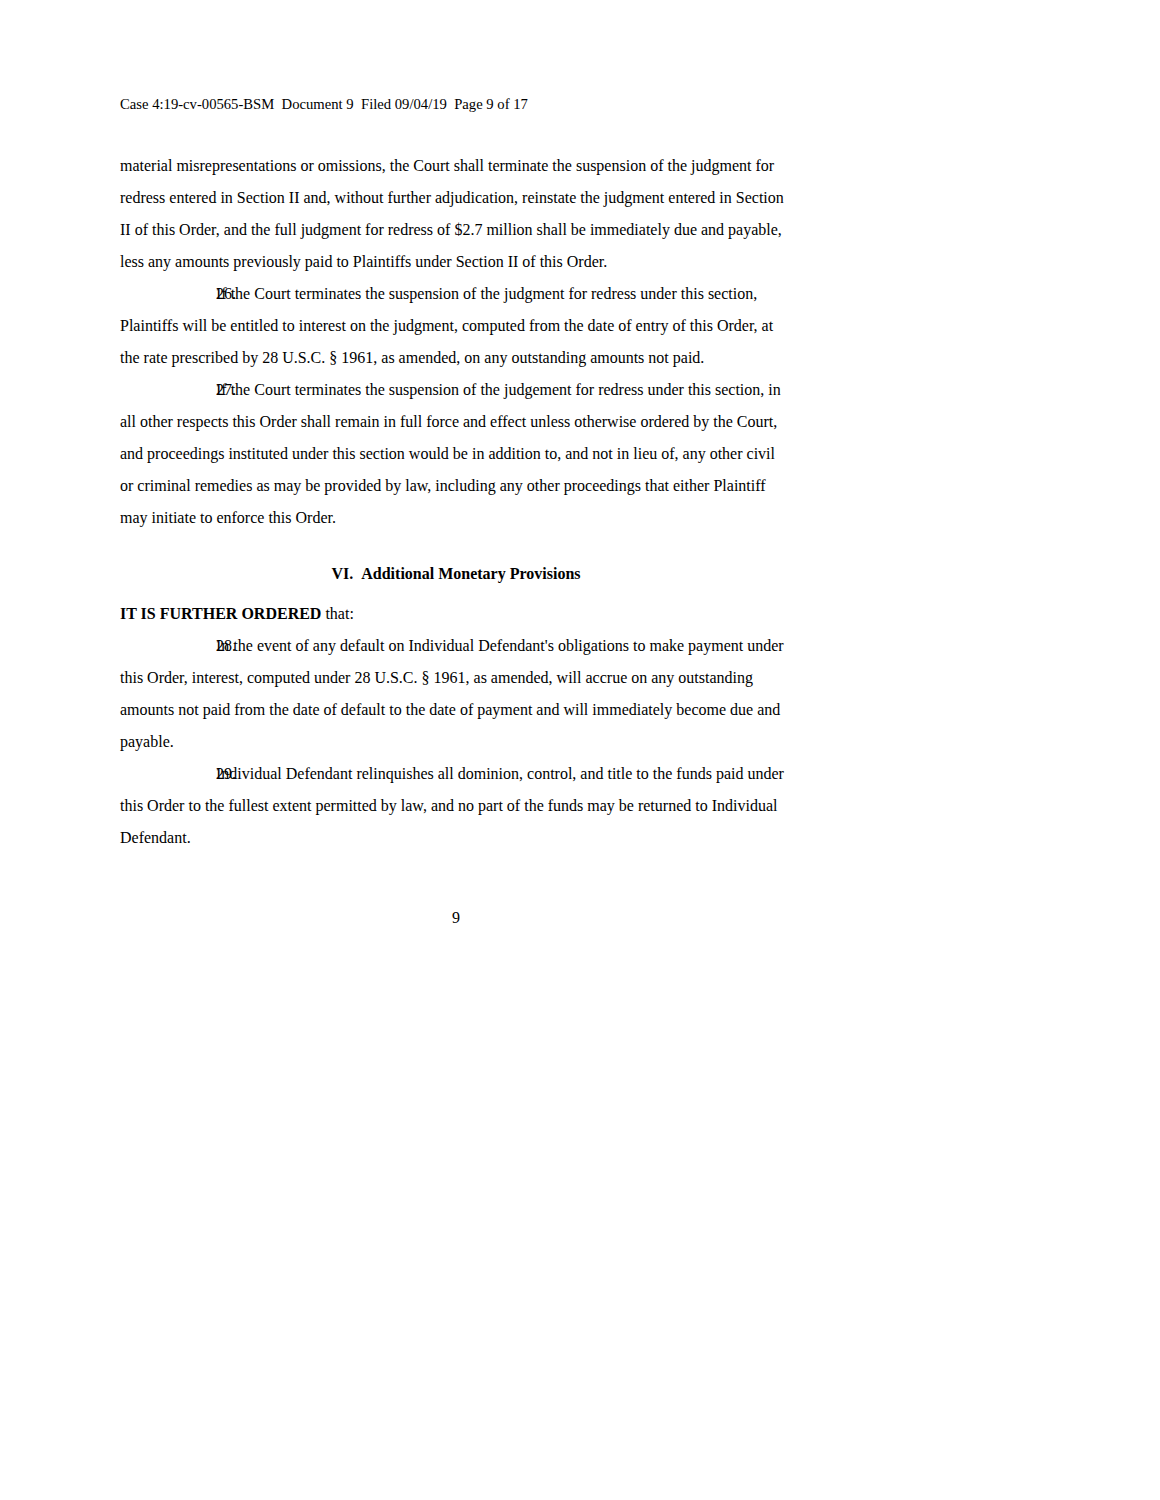Case 4:19-cv-00565-BSM Document 9 Filed 09/04/19 Page 9 of 17
material misrepresentations or omissions, the Court shall terminate the suspension of the judgment for redress entered in Section II and, without further adjudication, reinstate the judgment entered in Section II of this Order, and the full judgment for redress of $2.7 million shall be immediately due and payable, less any amounts previously paid to Plaintiffs under Section II of this Order.
26. If the Court terminates the suspension of the judgment for redress under this section, Plaintiffs will be entitled to interest on the judgment, computed from the date of entry of this Order, at the rate prescribed by 28 U.S.C. § 1961, as amended, on any outstanding amounts not paid.
27. If the Court terminates the suspension of the judgement for redress under this section, in all other respects this Order shall remain in full force and effect unless otherwise ordered by the Court, and proceedings instituted under this section would be in addition to, and not in lieu of, any other civil or criminal remedies as may be provided by law, including any other proceedings that either Plaintiff may initiate to enforce this Order.
VI. Additional Monetary Provisions
IT IS FURTHER ORDERED that:
28. In the event of any default on Individual Defendant's obligations to make payment under this Order, interest, computed under 28 U.S.C. § 1961, as amended, will accrue on any outstanding amounts not paid from the date of default to the date of payment and will immediately become due and payable.
29. Individual Defendant relinquishes all dominion, control, and title to the funds paid under this Order to the fullest extent permitted by law, and no part of the funds may be returned to Individual Defendant.
9